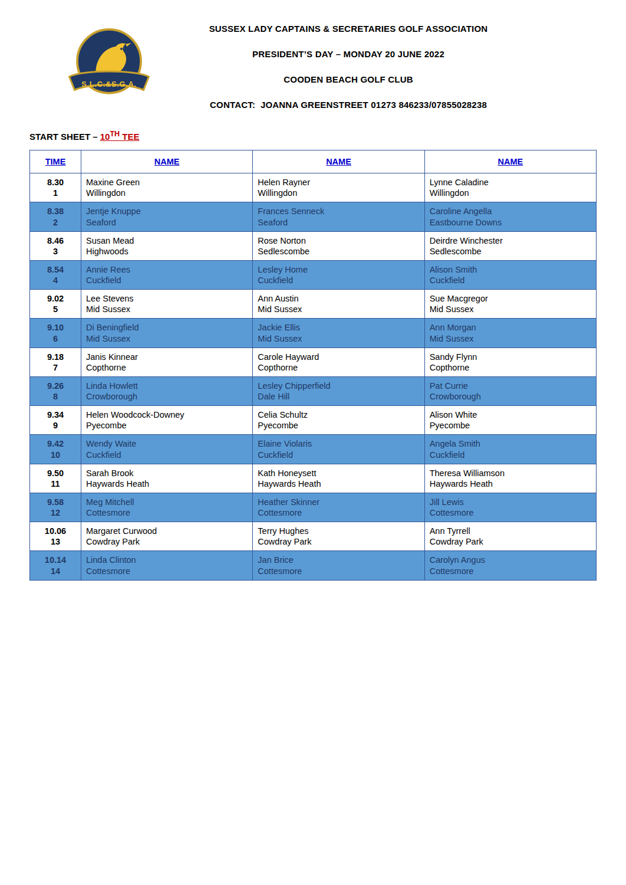S.L.C.&S.G.A.
SUSSEX LADY CAPTAINS & SECRETARIES GOLF ASSOCIATION
PRESIDENT’S DAY – MONDAY 20 JUNE 2022
COODEN BEACH GOLF CLUB
CONTACT: JOANNA GREENSTREET 01273 846233/07855028238
START SHEET – 10TH TEE
| TIME | NAME | NAME | NAME |
| --- | --- | --- | --- |
| 8.30 1 | Maxine Green Willingdon | Helen Rayner Willingdon | Lynne Caladine Willingdon |
| 8.38 2 | Jentje Knuppe Seaford | Frances Senneck Seaford | Caroline Angella Eastbourne Downs |
| 8.46 3 | Susan Mead Highwoods | Rose Norton Sedlescombe | Deirdre Winchester Sedlescombe |
| 8.54 4 | Annie Rees Cuckfield | Lesley Home Cuckfield | Alison Smith Cuckfield |
| 9.02 5 | Lee Stevens Mid Sussex | Ann Austin Mid Sussex | Sue Macgregor Mid Sussex |
| 9.10 6 | Di Beningfield Mid Sussex | Jackie Ellis Mid Sussex | Ann Morgan Mid Sussex |
| 9.18 7 | Janis Kinnear Copthorne | Carole Hayward Copthorne | Sandy Flynn Copthorne |
| 9.26 8 | Linda Howlett Crowborough | Lesley Chipperfield Dale Hill | Pat Currie Crowborough |
| 9.34 9 | Helen Woodcock-Downey Pyecombe | Celia Schultz Pyecombe | Alison White Pyecombe |
| 9.42 10 | Wendy Waite Cuckfield | Elaine Violaris Cuckfield | Angela Smith Cuckfield |
| 9.50 11 | Sarah Brook Haywards Heath | Kath Honeysett Haywards Heath | Theresa Williamson Haywards Heath |
| 9.58 12 | Meg Mitchell Cottesmore | Heather Skinner Cottesmore | Jill Lewis Cottesmore |
| 10.06 13 | Margaret Curwood Cowdray Park | Terry Hughes Cowdray Park | Ann Tyrrell Cowdray Park |
| 10.14 14 | Linda Clinton Cottesmore | Jan Brice Cottesmore | Carolyn Angus Cottesmore |